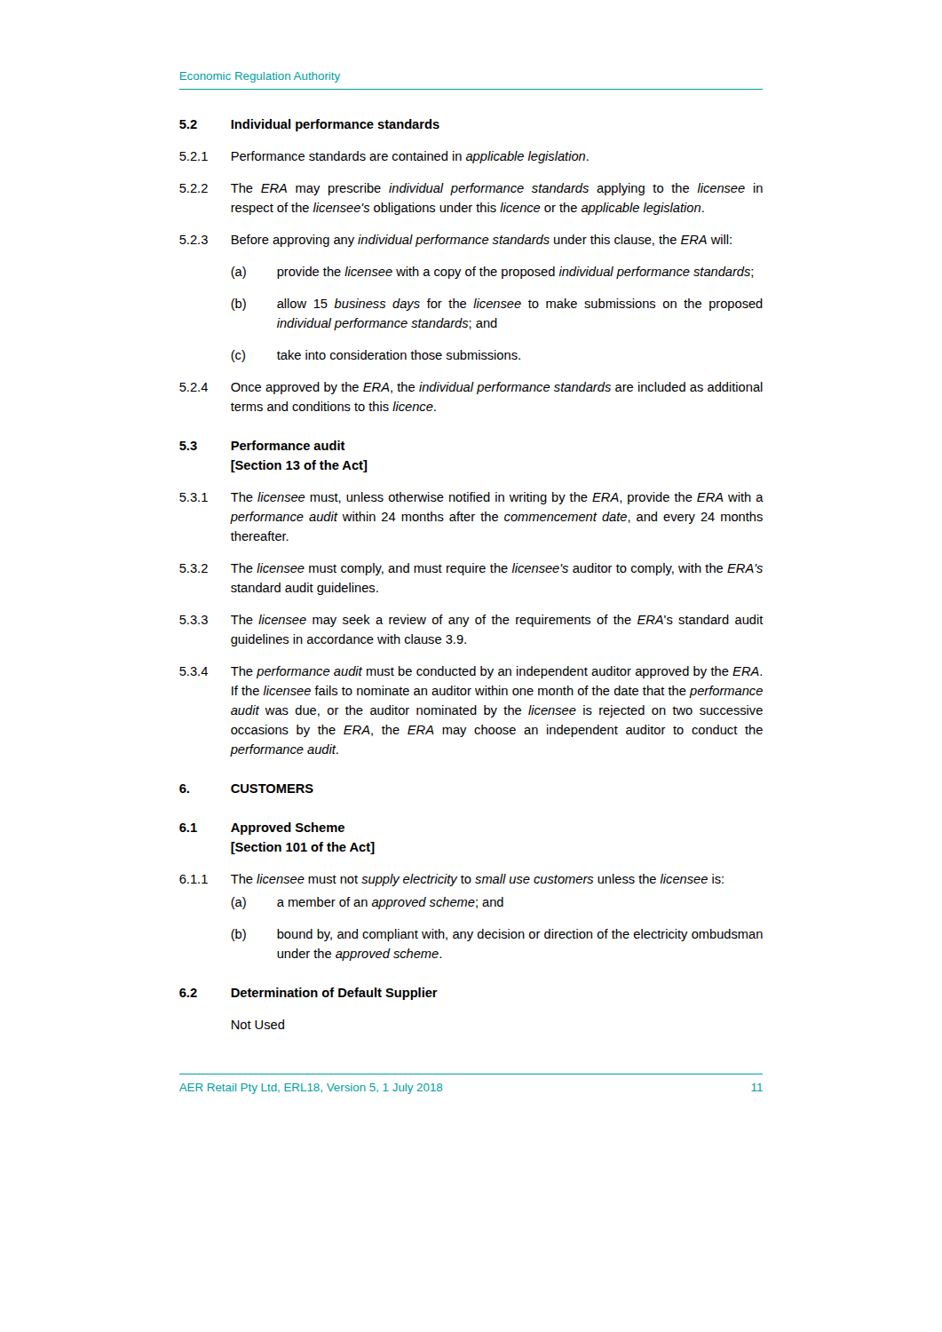Economic Regulation Authority
5.2
Individual performance standards
5.2.1
Performance standards are contained in applicable legislation.
5.2.2
The ERA may prescribe individual performance standards applying to the licensee in respect of the licensee's obligations under this licence or the applicable legislation.
5.2.3
Before approving any individual performance standards under this clause, the ERA will:
(a)
provide the licensee with a copy of the proposed individual performance standards;
(b)
allow 15 business days for the licensee to make submissions on the proposed individual performance standards; and
(c)
take into consideration those submissions.
5.2.4
Once approved by the ERA, the individual performance standards are included as additional terms and conditions to this licence.
5.3
Performance audit
[Section 13 of the Act]
5.3.1
The licensee must, unless otherwise notified in writing by the ERA, provide the ERA with a performance audit within 24 months after the commencement date, and every 24 months thereafter.
5.3.2
The licensee must comply, and must require the licensee's auditor to comply, with the ERA's standard audit guidelines.
5.3.3
The licensee may seek a review of any of the requirements of the ERA's standard audit guidelines in accordance with clause 3.9.
5.3.4
The performance audit must be conducted by an independent auditor approved by the ERA. If the licensee fails to nominate an auditor within one month of the date that the performance audit was due, or the auditor nominated by the licensee is rejected on two successive occasions by the ERA, the ERA may choose an independent auditor to conduct the performance audit.
6.
CUSTOMERS
6.1
Approved Scheme
[Section 101 of the Act]
6.1.1
The licensee must not supply electricity to small use customers unless the licensee is:
(a)
a member of an approved scheme; and
(b)
bound by, and compliant with, any decision or direction of the electricity ombudsman under the approved scheme.
6.2
Determination of Default Supplier
Not Used
AER Retail Pty Ltd, ERL18, Version 5, 1 July 2018 11